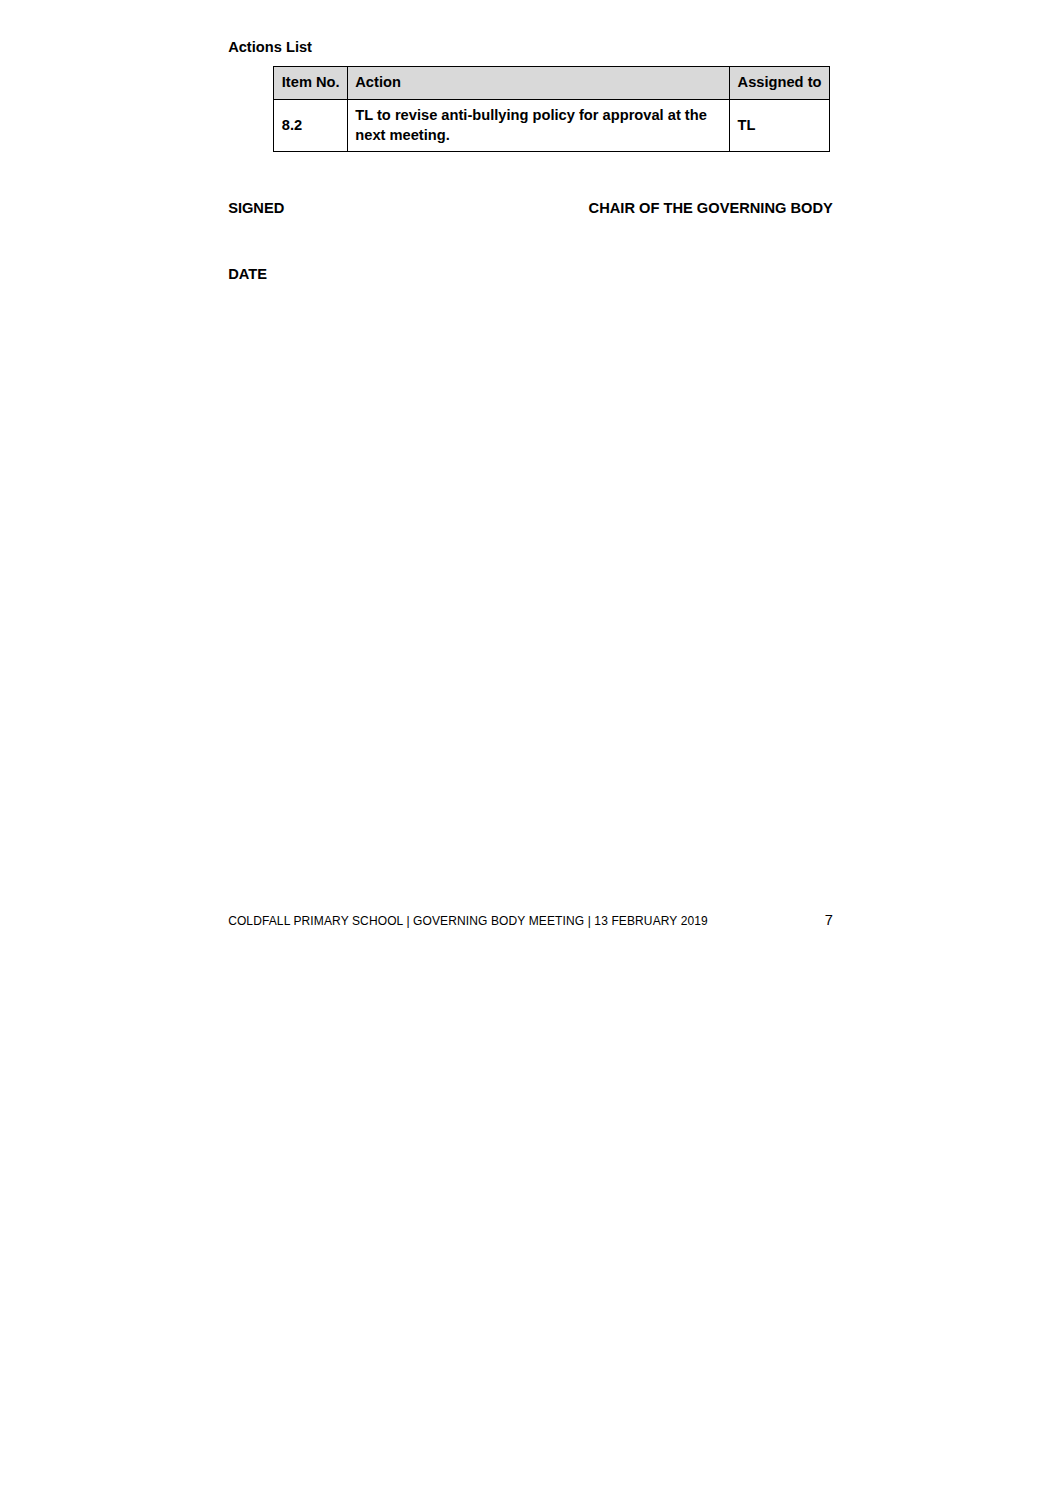Actions List
| Item No. | Action | Assigned to |
| --- | --- | --- |
| 8.2 | TL to revise anti-bullying policy for approval at the next meeting. | TL |
SIGNED
CHAIR OF THE GOVERNING BODY
DATE
Coldfall Primary School | Governing Body Meeting | 13 February 2019
7